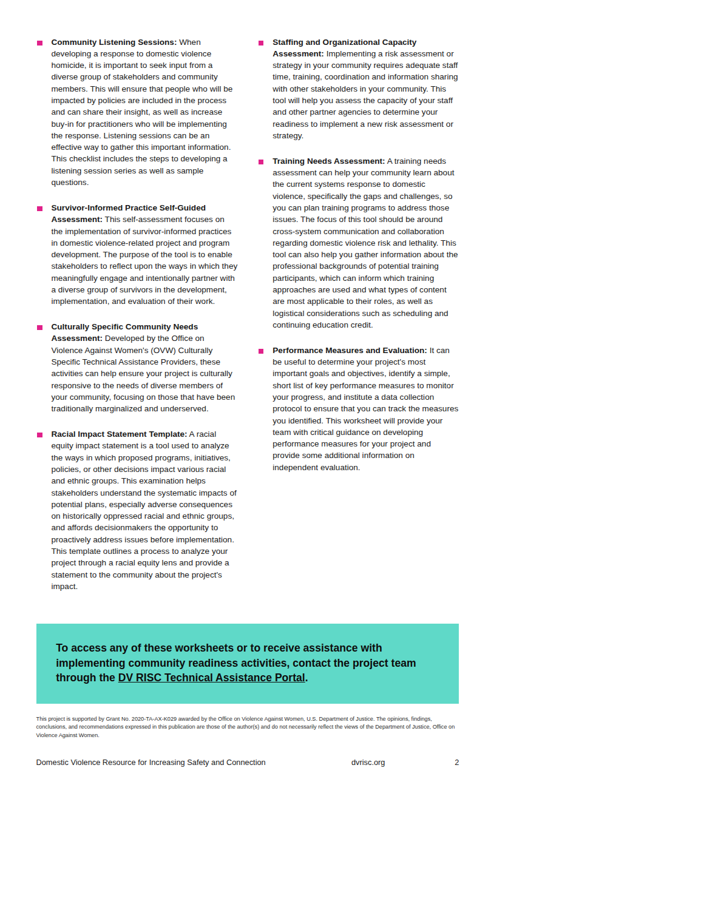Community Listening Sessions: When developing a response to domestic violence homicide, it is important to seek input from a diverse group of stakeholders and community members. This will ensure that people who will be impacted by policies are included in the process and can share their insight, as well as increase buy-in for practitioners who will be implementing the response. Listening sessions can be an effective way to gather this important information. This checklist includes the steps to developing a listening session series as well as sample questions.
Survivor-Informed Practice Self-Guided Assessment: This self-assessment focuses on the implementation of survivor-informed practices in domestic violence-related project and program development. The purpose of the tool is to enable stakeholders to reflect upon the ways in which they meaningfully engage and intentionally partner with a diverse group of survivors in the development, implementation, and evaluation of their work.
Culturally Specific Community Needs Assessment: Developed by the Office on Violence Against Women's (OVW) Culturally Specific Technical Assistance Providers, these activities can help ensure your project is culturally responsive to the needs of diverse members of your community, focusing on those that have been traditionally marginalized and underserved.
Racial Impact Statement Template: A racial equity impact statement is a tool used to analyze the ways in which proposed programs, initiatives, policies, or other decisions impact various racial and ethnic groups. This examination helps stakeholders understand the systematic impacts of potential plans, especially adverse consequences on historically oppressed racial and ethnic groups, and affords decisionmakers the opportunity to proactively address issues before implementation. This template outlines a process to analyze your project through a racial equity lens and provide a statement to the community about the project's impact.
Staffing and Organizational Capacity Assessment: Implementing a risk assessment or strategy in your community requires adequate staff time, training, coordination and information sharing with other stakeholders in your community. This tool will help you assess the capacity of your staff and other partner agencies to determine your readiness to implement a new risk assessment or strategy.
Training Needs Assessment: A training needs assessment can help your community learn about the current systems response to domestic violence, specifically the gaps and challenges, so you can plan training programs to address those issues. The focus of this tool should be around cross-system communication and collaboration regarding domestic violence risk and lethality. This tool can also help you gather information about the professional backgrounds of potential training participants, which can inform which training approaches are used and what types of content are most applicable to their roles, as well as logistical considerations such as scheduling and continuing education credit.
Performance Measures and Evaluation: It can be useful to determine your project's most important goals and objectives, identify a simple, short list of key performance measures to monitor your progress, and institute a data collection protocol to ensure that you can track the measures you identified. This worksheet will provide your team with critical guidance on developing performance measures for your project and provide some additional information on independent evaluation.
To access any of these worksheets or to receive assistance with implementing community readiness activities, contact the project team through the DV RISC Technical Assistance Portal.
This project is supported by Grant No. 2020-TA-AX-K029 awarded by the Office on Violence Against Women, U.S. Department of Justice. The opinions, findings, conclusions, and recommendations expressed in this publication are those of the author(s) and do not necessarily reflect the views of the Department of Justice, Office on Violence Against Women.
Domestic Violence Resource for Increasing Safety and Connection
dvrisc.org
2